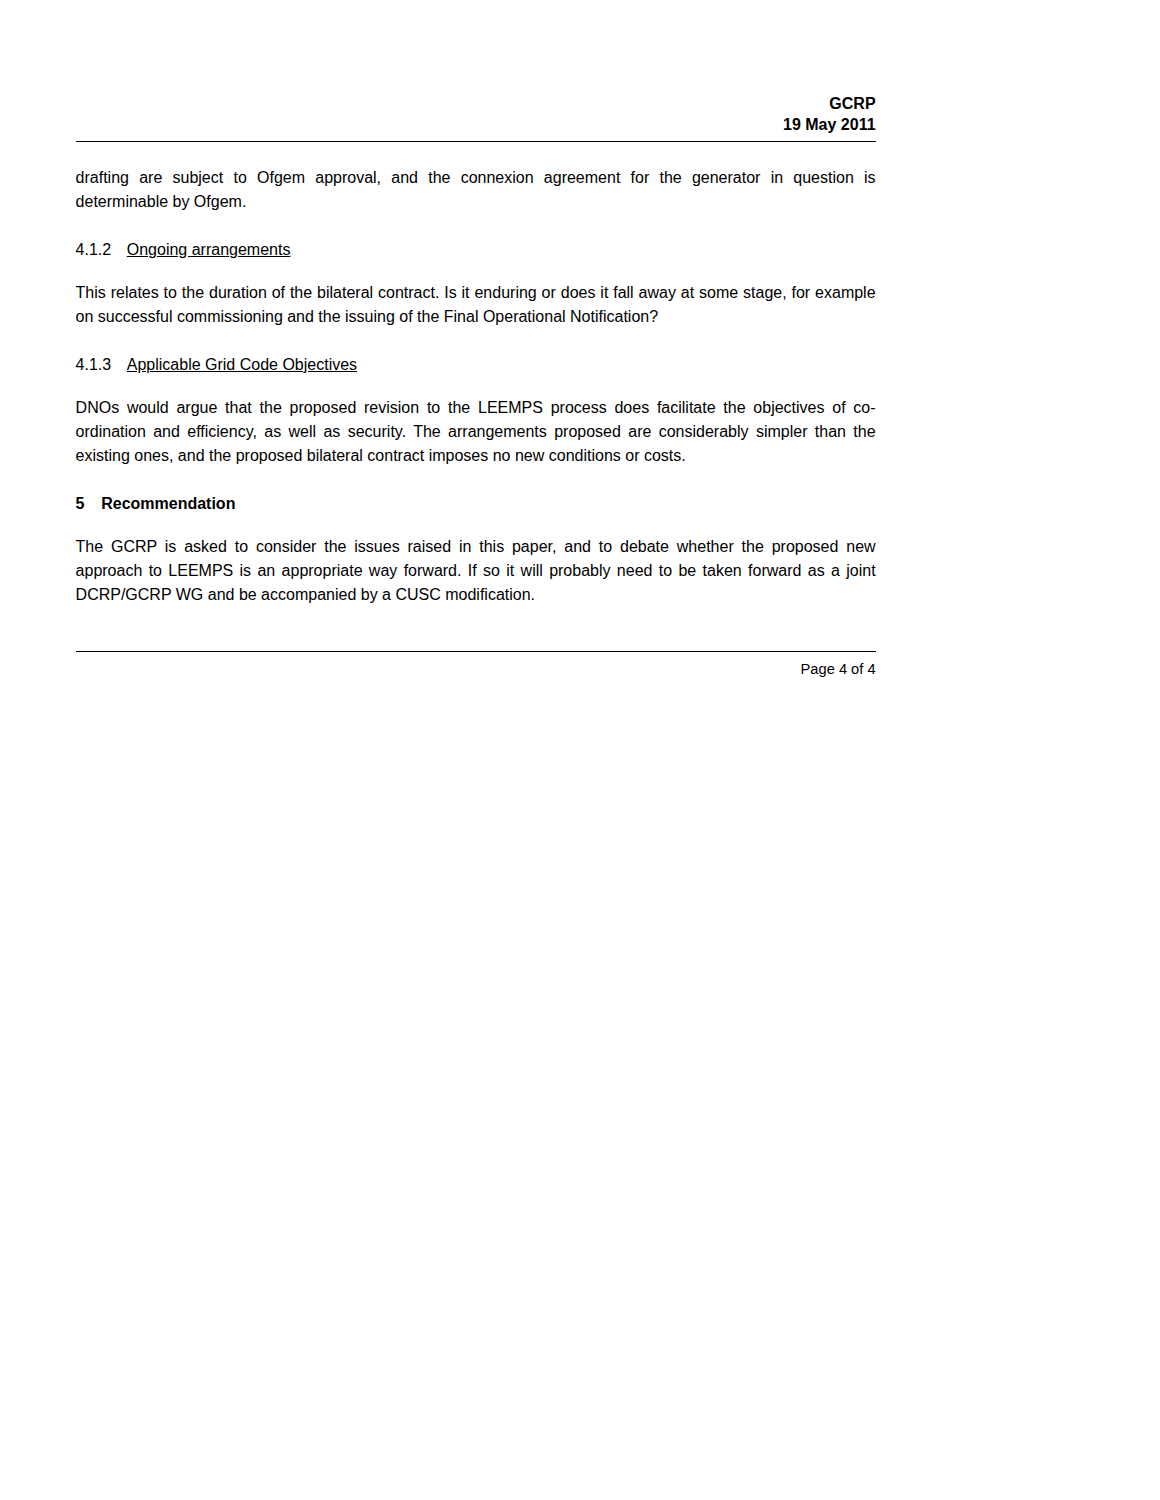GCRP
19 May 2011
drafting are subject to Ofgem approval, and the connexion agreement for the generator in question is determinable by Ofgem.
4.1.2 Ongoing arrangements
This relates to the duration of the bilateral contract. Is it enduring or does it fall away at some stage, for example on successful commissioning and the issuing of the Final Operational Notification?
4.1.3 Applicable Grid Code Objectives
DNOs would argue that the proposed revision to the LEEMPS process does facilitate the objectives of co-ordination and efficiency, as well as security. The arrangements proposed are considerably simpler than the existing ones, and the proposed bilateral contract imposes no new conditions or costs.
5 Recommendation
The GCRP is asked to consider the issues raised in this paper, and to debate whether the proposed new approach to LEEMPS is an appropriate way forward. If so it will probably need to be taken forward as a joint DCRP/GCRP WG and be accompanied by a CUSC modification.
Page 4 of 4